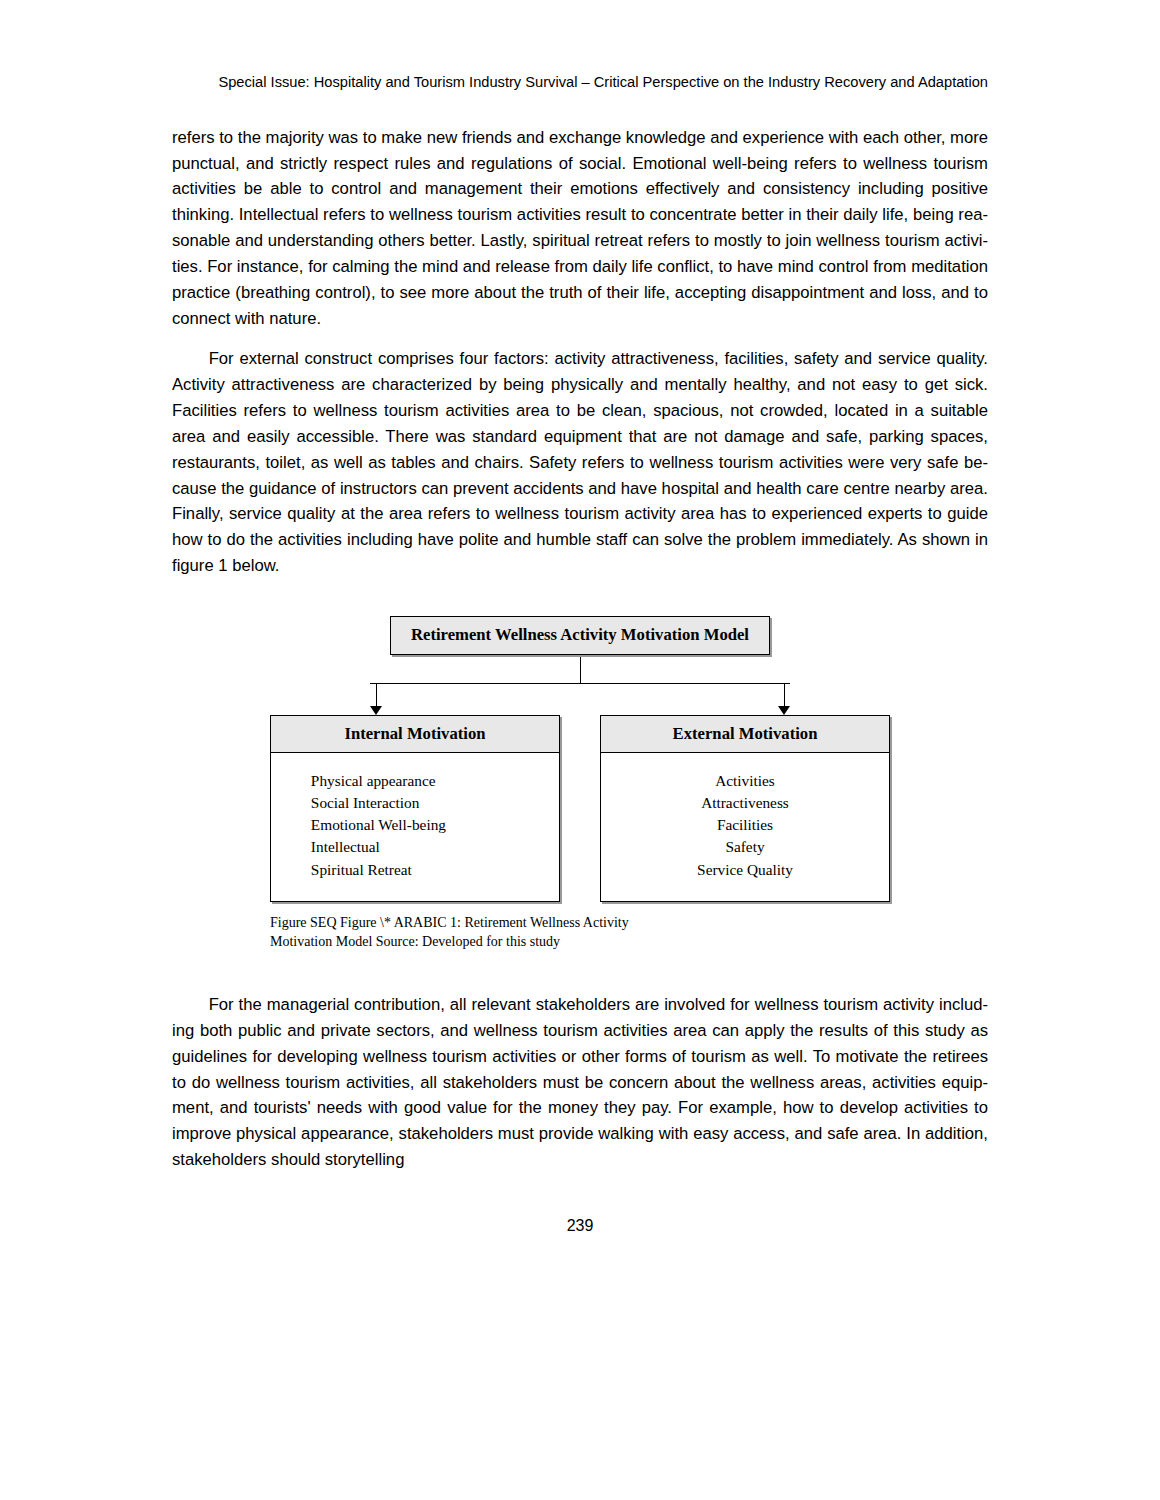Special Issue: Hospitality and Tourism Industry Survival – Critical Perspective on the Industry Recovery and Adaptation
refers to the majority was to make new friends and exchange knowledge and experience with each other, more punctual, and strictly respect rules and regulations of social. Emotional well-being refers to wellness tourism activities be able to control and management their emotions effectively and consistency including positive thinking. Intellectual refers to wellness tourism activities result to concentrate better in their daily life, being reasonable and understanding others better. Lastly, spiritual retreat refers to mostly to join wellness tourism activities. For instance, for calming the mind and release from daily life conflict, to have mind control from meditation practice (breathing control), to see more about the truth of their life, accepting disappointment and loss, and to connect with nature.
For external construct comprises four factors: activity attractiveness, facilities, safety and service quality. Activity attractiveness are characterized by being physically and mentally healthy, and not easy to get sick. Facilities refers to wellness tourism activities area to be clean, spacious, not crowded, located in a suitable area and easily accessible. There was standard equipment that are not damage and safe, parking spaces, restaurants, toilet, as well as tables and chairs. Safety refers to wellness tourism activities were very safe because the guidance of instructors can prevent accidents and have hospital and health care centre nearby area. Finally, service quality at the area refers to wellness tourism activity area has to experienced experts to guide how to do the activities including have polite and humble staff can solve the problem immediately. As shown in figure 1 below.
Retirement Wellness Activity Motivation Model
Internal Motivation
Physical appearance
Social Interaction
Emotional Well-being
Intellectual
Spiritual Retreat
External Motivation
Activities
Attractiveness
Facilities
Safety
Service Quality
Figure SEQ Figure \* ARABIC 1: Retirement Wellness Activity
Motivation Model Source: Developed for this study
For the managerial contribution, all relevant stakeholders are involved for wellness tourism activity including both public and private sectors, and wellness tourism activities area can apply the results of this study as guidelines for developing wellness tourism activities or other forms of tourism as well. To motivate the retirees to do wellness tourism activities, all stakeholders must be concern about the wellness areas, activities equipment, and tourists' needs with good value for the money they pay. For example, how to develop activities to improve physical appearance, stakeholders must provide walking with easy access, and safe area. In addition, stakeholders should storytelling
239